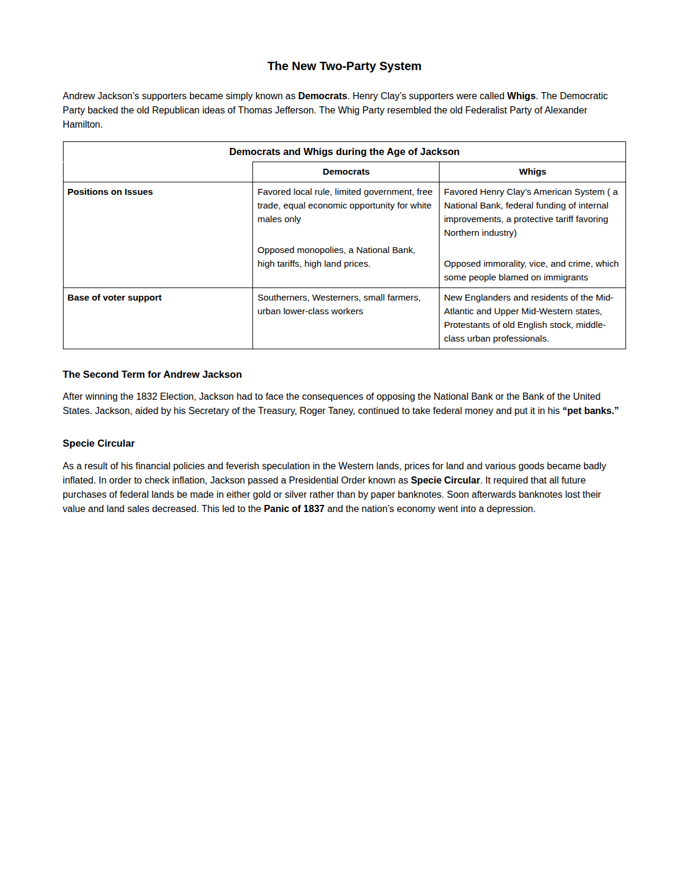The New Two-Party System
Andrew Jackson’s supporters became simply known as Democrats. Henry Clay’s supporters were called Whigs. The Democratic Party backed the old Republican ideas of Thomas Jefferson. The Whig Party resembled the old Federalist Party of Alexander Hamilton.
Democrats and Whigs during the Age of Jackson
| | Democrats | Whigs |
| --- | --- | --- |
| Positions on Issues | Favored local rule, limited government, free trade, equal economic opportunity for white males only Opposed monopolies, a National Bank, high tariffs, high land prices. | Favored Henry Clay’s American System ( a National Bank, federal funding of internal improvements, a protective tariff favoring Northern industry) Opposed immorality, vice, and crime, which some people blamed on immigrants |
| Base of voter support | Southerners, Westerners, small farmers, urban lower-class workers | New Englanders and residents of the Mid-Atlantic and Upper Mid-Western states, Protestants of old English stock, middle-class urban professionals. |
The Second Term for Andrew Jackson
After winning the 1832 Election, Jackson had to face the consequences of opposing the National Bank or the Bank of the United States. Jackson, aided by his Secretary of the Treasury, Roger Taney, continued to take federal money and put it in his “pet banks.”
Specie Circular
As a result of his financial policies and feverish speculation in the Western lands, prices for land and various goods became badly inflated. In order to check inflation, Jackson passed a Presidential Order known as Specie Circular. It required that all future purchases of federal lands be made in either gold or silver rather than by paper banknotes. Soon afterwards banknotes lost their value and land sales decreased. This led to the Panic of 1837 and the nation’s economy went into a depression.